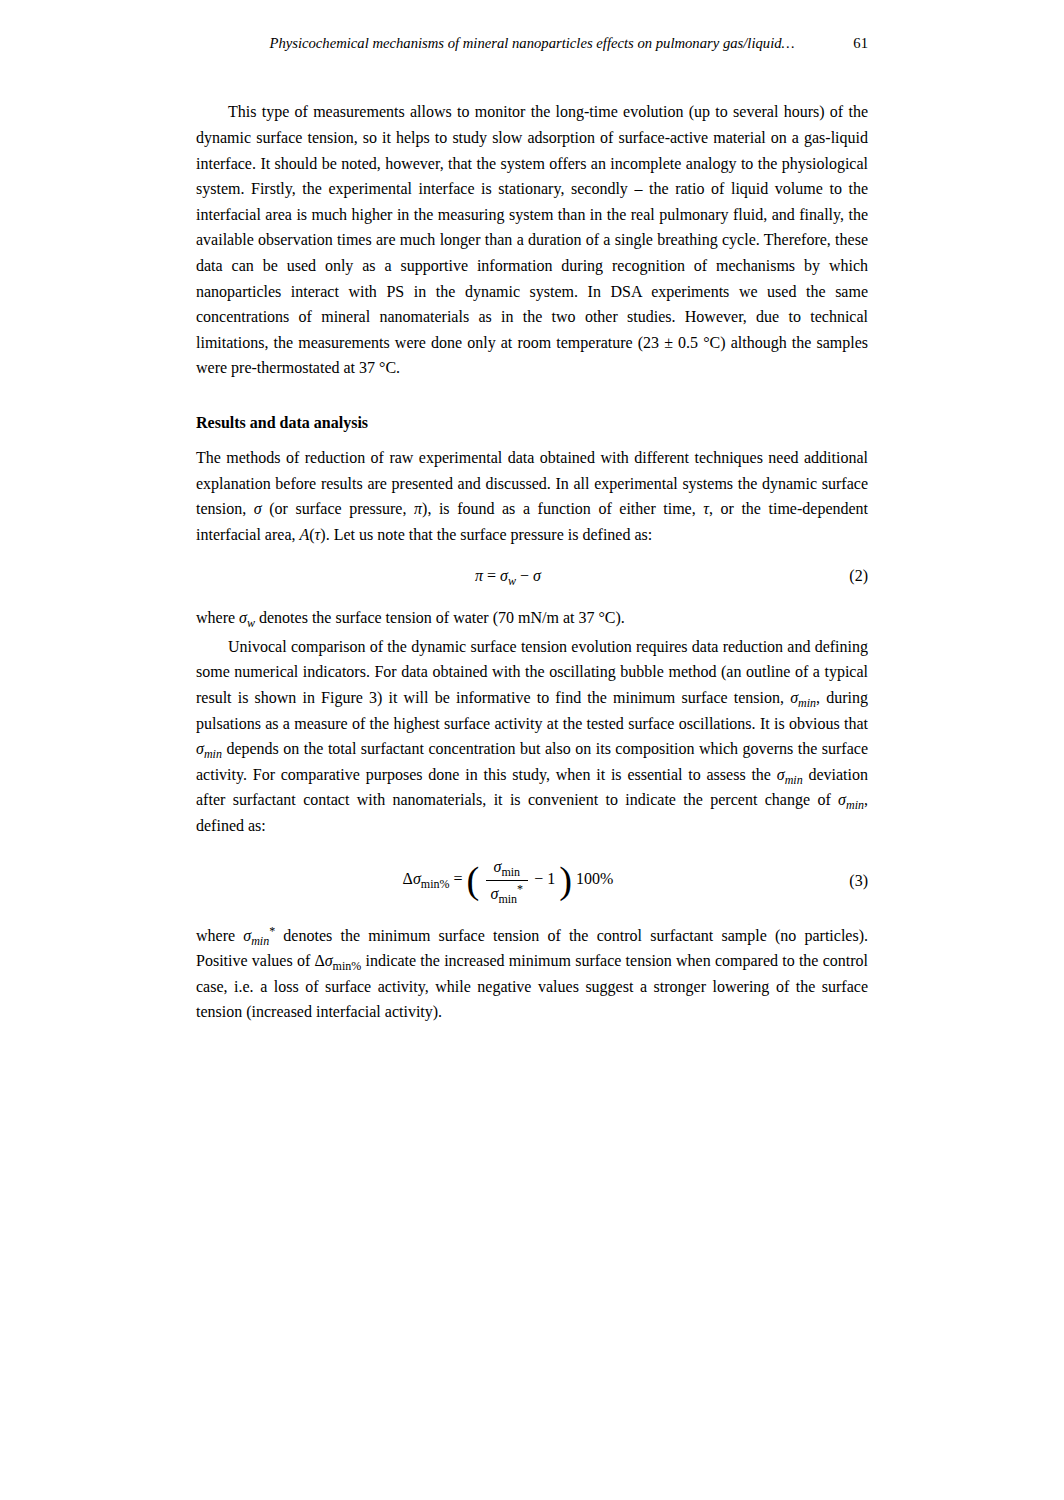Physicochemical mechanisms of mineral nanoparticles effects on pulmonary gas/liquid… 61
This type of measurements allows to monitor the long-time evolution (up to several hours) of the dynamic surface tension, so it helps to study slow adsorption of surface-active material on a gas-liquid interface. It should be noted, however, that the system offers an incomplete analogy to the physiological system. Firstly, the experimental interface is stationary, secondly – the ratio of liquid volume to the interfacial area is much higher in the measuring system than in the real pulmonary fluid, and finally, the available observation times are much longer than a duration of a single breathing cycle. Therefore, these data can be used only as a supportive information during recognition of mechanisms by which nanoparticles interact with PS in the dynamic system. In DSA experiments we used the same concentrations of mineral nanomaterials as in the two other studies. However, due to technical limitations, the measurements were done only at room temperature (23 ± 0.5 °C) although the samples were pre-thermostated at 37 °C.
Results and data analysis
The methods of reduction of raw experimental data obtained with different techniques need additional explanation before results are presented and discussed. In all experimental systems the dynamic surface tension, σ (or surface pressure, π), is found as a function of either time, τ, or the time-dependent interfacial area, A(τ). Let us note that the surface pressure is defined as:
π = σw − σ (2)
where σw denotes the surface tension of water (70 mN/m at 37 °C).
Univocal comparison of the dynamic surface tension evolution requires data reduction and defining some numerical indicators. For data obtained with the oscillating bubble method (an outline of a typical result is shown in Figure 3) it will be informative to find the minimum surface tension, σmin, during pulsations as a measure of the highest surface activity at the tested surface oscillations. It is obvious that σmin depends on the total surfactant concentration but also on its composition which governs the surface activity. For comparative purposes done in this study, when it is essential to assess the σmin deviation after surfactant contact with nanomaterials, it is convenient to indicate the percent change of σmin, defined as:
Δσmin% = ( σmin σmin* − 1 ) 100% (3)
where σmin* denotes the minimum surface tension of the control surfactant sample (no particles). Positive values of Δσmin% indicate the increased minimum surface tension when compared to the control case, i.e. a loss of surface activity, while negative values suggest a stronger lowering of the surface tension (increased interfacial activity).